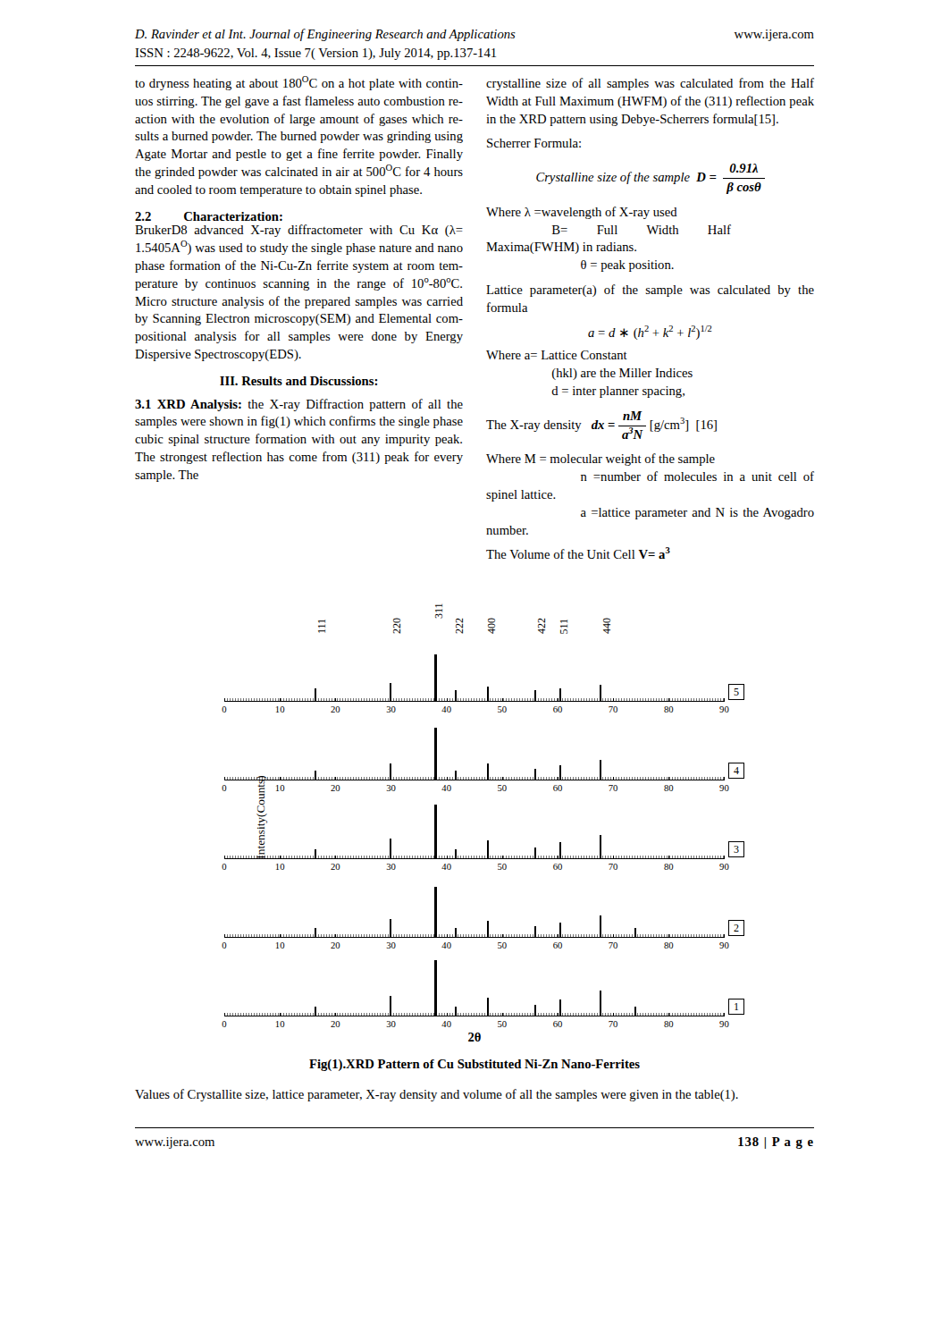www.ijera.com
D. Ravinder et al Int. Journal of Engineering Research and Applications
ISSN : 2248-9622, Vol. 4, Issue 7( Version 1), July 2014, pp.137-141
to dryness heating at about 180OC on a hot plate with continuos stirring. The gel gave a fast flameless auto combustion reaction with the evolution of large amount of gases which results a burned powder. The burned powder was grinding using Agate Mortar and pestle to get a fine ferrite powder. Finally the grinded powder was calcinated in air at 500OC for 4 hours and cooled to room temperature to obtain spinel phase.
2.2 Characterization:
BrukerD8 advanced X-ray diffractometer with Cu Kα (λ= 1.5405AO) was used to study the single phase nature and nano phase formation of the Ni-Cu-Zn ferrite system at room temperature by continuos scanning in the range of 10o-80oC. Micro structure analysis of the prepared samples was carried by Scanning Electron microscopy(SEM) and Elemental compositional analysis for all samples were done by Energy Dispersive Spectroscopy(EDS).
III. Results and Discussions:
3.1 XRD Analysis: the X-ray Diffraction pattern of all the samples were shown in fig(1) which confirms the single phase cubic spinal structure formation with out any impurity peak. The strongest reflection has come from (311) peak for every sample. The
crystalline size of all samples was calculated from the Half Width at Full Maximum (HWFM) of the (311) reflection peak in the XRD pattern using Debye-Scherrers formula[15].
Scherrer Formula:
Crystalline size of the sample D = 0.91λ β cosθ
Where λ =wavelength of X-ray used
B= Full Width Half Maxima(FWHM) in radians.
θ = peak position.
Lattice parameter(a) of the sample was calculated by the formula
a = d ∗ (h2 + k2 + l2)1/2
Where a= Lattice Constant
(hkl) are the Miller Indices
d = inter planner spacing,
The X-ray density dx = nM a3N [g/cm3] [16]
Where M = molecular weight of the sample
n =number of molecules in a unit cell of spinel lattice.
a =lattice parameter and N is the Avogadro number.
The Volume of the Unit Cell V= a3
Intensity(Counts)
111 220 311 222 400 422 511 440
0 10 20 30 40 50 60 70 80 90
5
0 10 20 30 40 50 60 70 80 90
4
0 10 20 30 40 50 60 70 80 90
3
0 10 20 30 40 50 60 70 80 90
2
0 10 20 30 40 50 60 70 80 90
1
2θ
Fig(1).XRD Pattern of Cu Substituted Ni-Zn Nano-Ferrites
Values of Crystallite size, lattice parameter, X-ray density and volume of all the samples were given in the table(1).
www.ijera.com 138 | P a g e